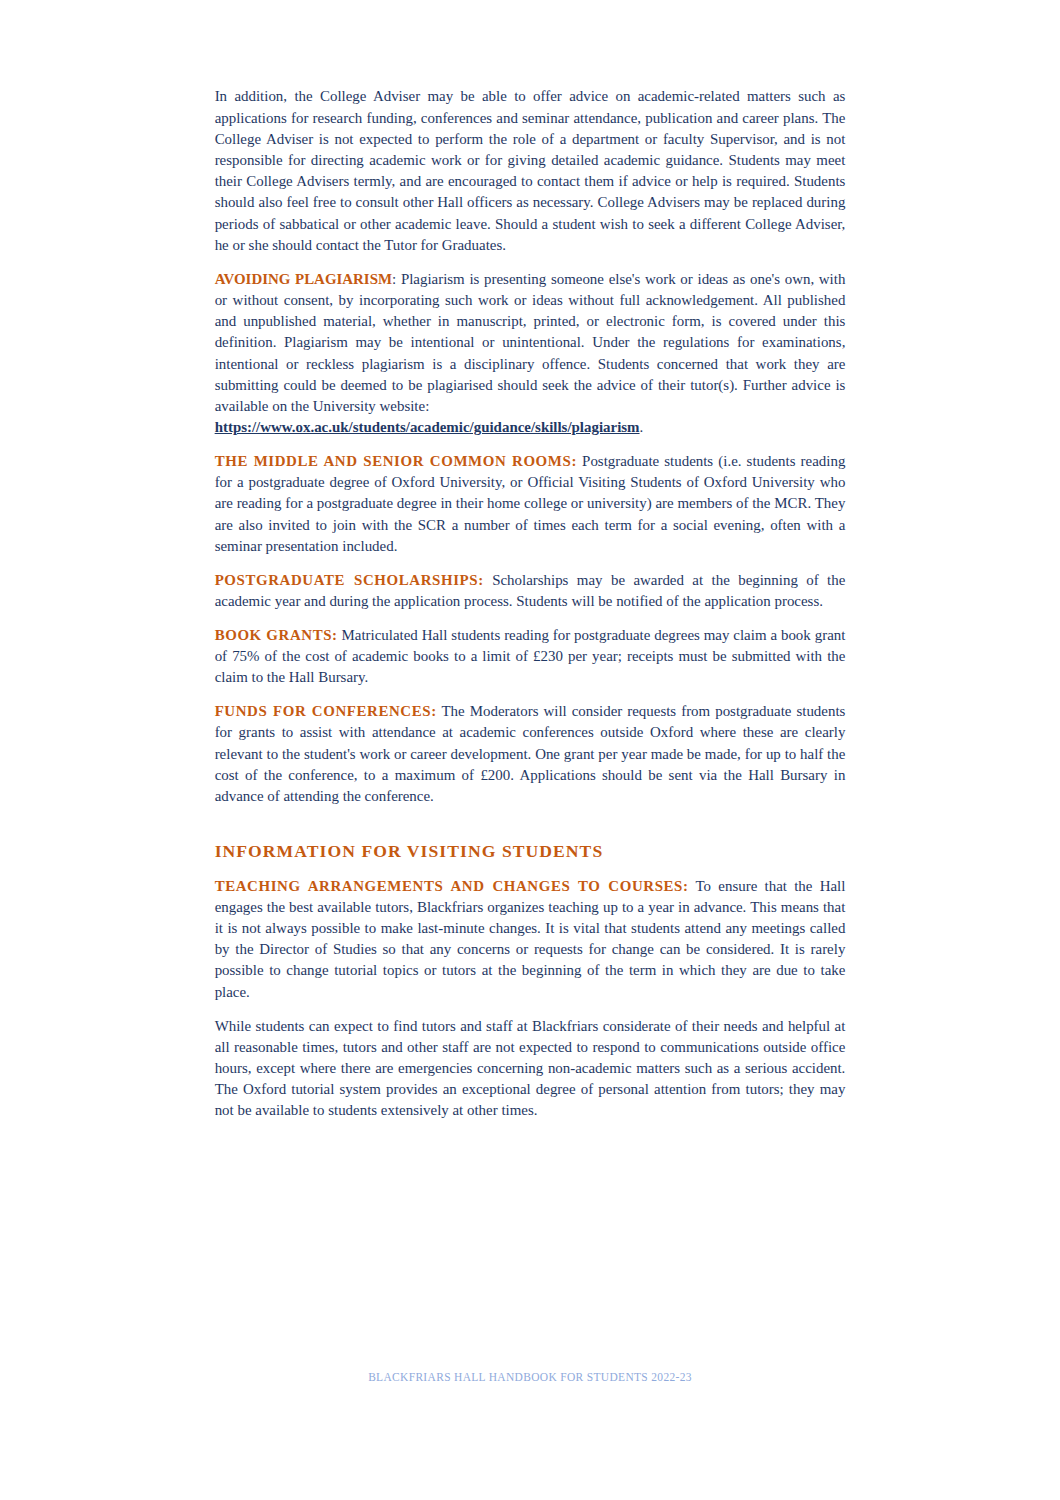In addition, the College Adviser may be able to offer advice on academic-related matters such as applications for research funding, conferences and seminar attendance, publication and career plans. The College Adviser is not expected to perform the role of a department or faculty Supervisor, and is not responsible for directing academic work or for giving detailed academic guidance. Students may meet their College Advisers termly, and are encouraged to contact them if advice or help is required. Students should also feel free to consult other Hall officers as necessary. College Advisers may be replaced during periods of sabbatical or other academic leave. Should a student wish to seek a different College Adviser, he or she should contact the Tutor for Graduates.
AVOIDING PLAGIARISM: Plagiarism is presenting someone else's work or ideas as one's own, with or without consent, by incorporating such work or ideas without full acknowledgement. All published and unpublished material, whether in manuscript, printed, or electronic form, is covered under this definition. Plagiarism may be intentional or unintentional. Under the regulations for examinations, intentional or reckless plagiarism is a disciplinary offence. Students concerned that work they are submitting could be deemed to be plagiarised should seek the advice of their tutor(s). Further advice is available on the University website:
https://www.ox.ac.uk/students/academic/guidance/skills/plagiarism.
THE MIDDLE AND SENIOR COMMON ROOMS: Postgraduate students (i.e. students reading for a postgraduate degree of Oxford University, or Official Visiting Students of Oxford University who are reading for a postgraduate degree in their home college or university) are members of the MCR. They are also invited to join with the SCR a number of times each term for a social evening, often with a seminar presentation included.
POSTGRADUATE SCHOLARSHIPS: Scholarships may be awarded at the beginning of the academic year and during the application process. Students will be notified of the application process.
BOOK GRANTS: Matriculated Hall students reading for postgraduate degrees may claim a book grant of 75% of the cost of academic books to a limit of £230 per year; receipts must be submitted with the claim to the Hall Bursary.
FUNDS FOR CONFERENCES: The Moderators will consider requests from postgraduate students for grants to assist with attendance at academic conferences outside Oxford where these are clearly relevant to the student's work or career development. One grant per year made be made, for up to half the cost of the conference, to a maximum of £200. Applications should be sent via the Hall Bursary in advance of attending the conference.
INFORMATION FOR VISITING STUDENTS
TEACHING ARRANGEMENTS AND CHANGES TO COURSES: To ensure that the Hall engages the best available tutors, Blackfriars organizes teaching up to a year in advance. This means that it is not always possible to make last-minute changes. It is vital that students attend any meetings called by the Director of Studies so that any concerns or requests for change can be considered. It is rarely possible to change tutorial topics or tutors at the beginning of the term in which they are due to take place.
While students can expect to find tutors and staff at Blackfriars considerate of their needs and helpful at all reasonable times, tutors and other staff are not expected to respond to communications outside office hours, except where there are emergencies concerning non-academic matters such as a serious accident. The Oxford tutorial system provides an exceptional degree of personal attention from tutors; they may not be available to students extensively at other times.
BLACKFRIARS HALL HANDBOOK FOR STUDENTS 2022-23